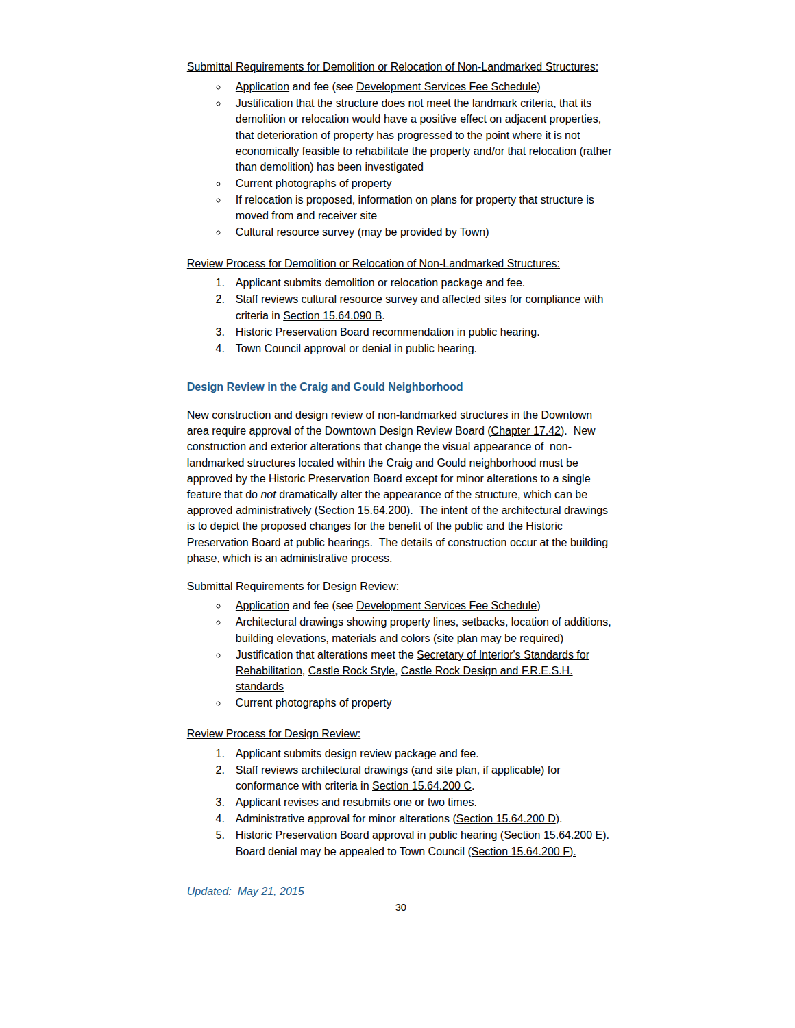Submittal Requirements for Demolition or Relocation of Non-Landmarked Structures:
Application and fee (see Development Services Fee Schedule)
Justification that the structure does not meet the landmark criteria, that its demolition or relocation would have a positive effect on adjacent properties, that deterioration of property has progressed to the point where it is not economically feasible to rehabilitate the property and/or that relocation (rather than demolition) has been investigated
Current photographs of property
If relocation is proposed, information on plans for property that structure is moved from and receiver site
Cultural resource survey (may be provided by Town)
Review Process for Demolition or Relocation of Non-Landmarked Structures:
Applicant submits demolition or relocation package and fee.
Staff reviews cultural resource survey and affected sites for compliance with criteria in Section 15.64.090 B.
Historic Preservation Board recommendation in public hearing.
Town Council approval or denial in public hearing.
Design Review in the Craig and Gould Neighborhood
New construction and design review of non-landmarked structures in the Downtown area require approval of the Downtown Design Review Board (Chapter 17.42). New construction and exterior alterations that change the visual appearance of non-landmarked structures located within the Craig and Gould neighborhood must be approved by the Historic Preservation Board except for minor alterations to a single feature that do not dramatically alter the appearance of the structure, which can be approved administratively (Section 15.64.200). The intent of the architectural drawings is to depict the proposed changes for the benefit of the public and the Historic Preservation Board at public hearings. The details of construction occur at the building phase, which is an administrative process.
Submittal Requirements for Design Review:
Application and fee (see Development Services Fee Schedule)
Architectural drawings showing property lines, setbacks, location of additions, building elevations, materials and colors (site plan may be required)
Justification that alterations meet the Secretary of Interior's Standards for Rehabilitation, Castle Rock Style, Castle Rock Design and F.R.E.S.H. standards
Current photographs of property
Review Process for Design Review:
Applicant submits design review package and fee.
Staff reviews architectural drawings (and site plan, if applicable) for conformance with criteria in Section 15.64.200 C.
Applicant revises and resubmits one or two times.
Administrative approval for minor alterations (Section 15.64.200 D).
Historic Preservation Board approval in public hearing (Section 15.64.200 E). Board denial may be appealed to Town Council (Section 15.64.200 F).
Updated: May 21, 2015
30